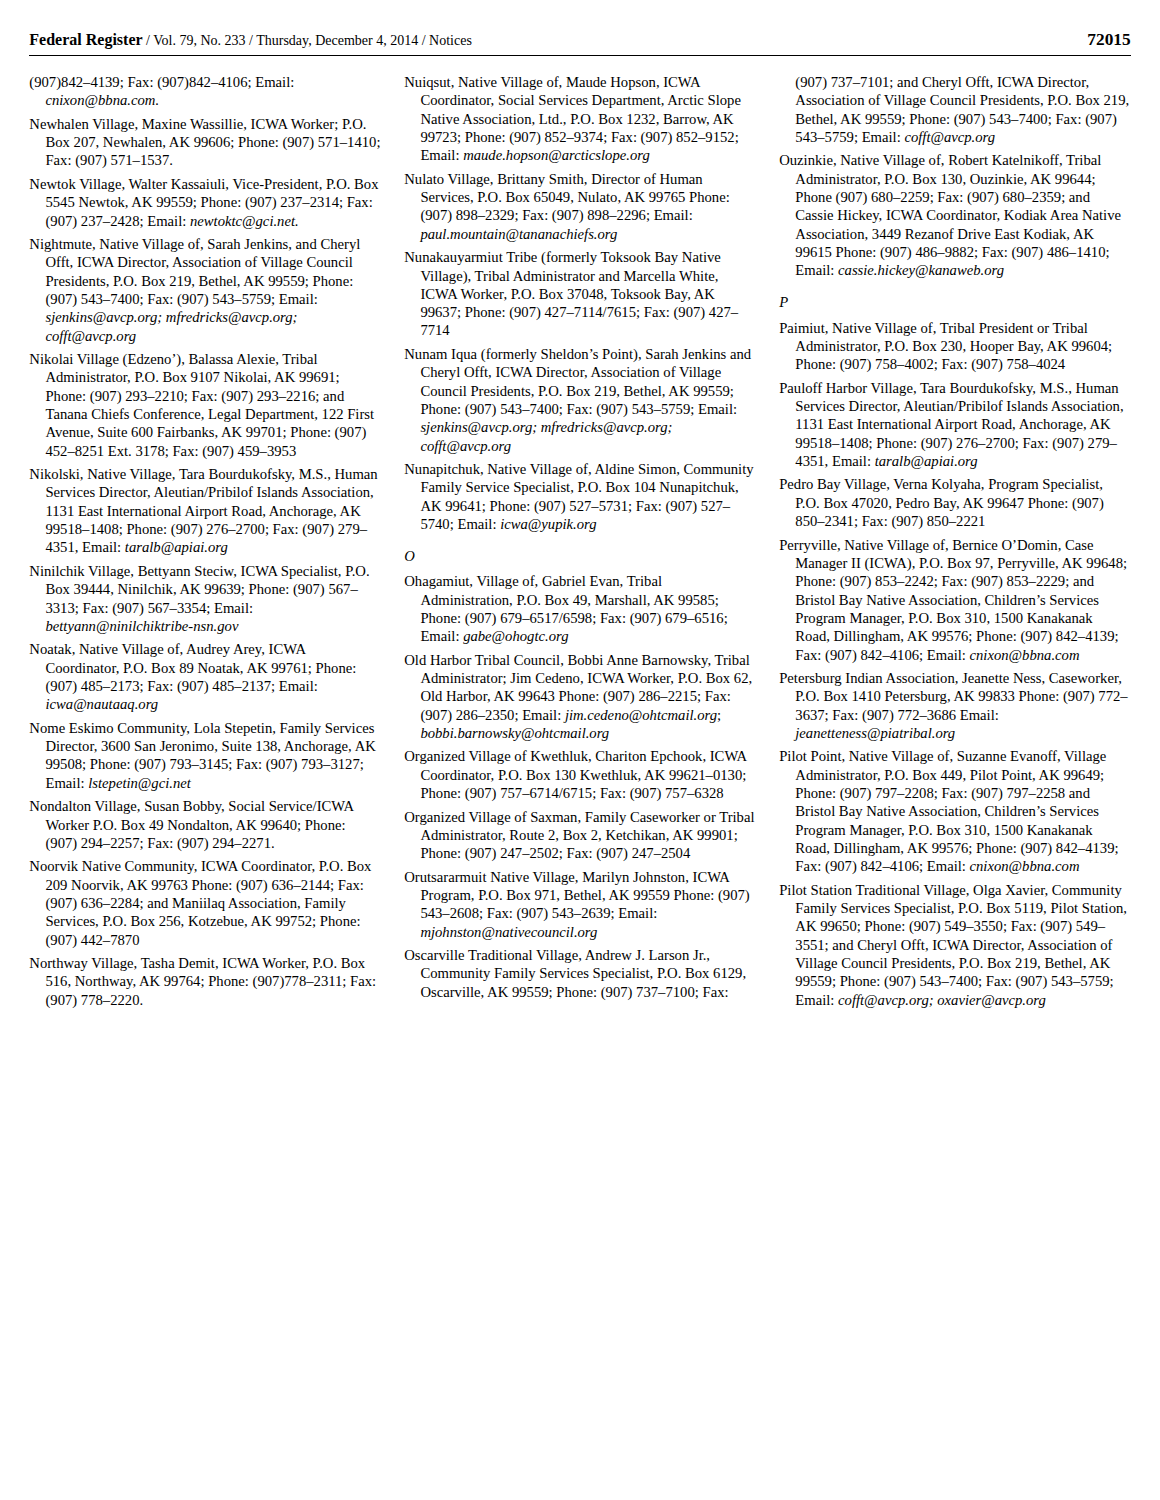Federal Register / Vol. 79, No. 233 / Thursday, December 4, 2014 / Notices
72015
(907)842–4139; Fax: (907)842–4106; Email: cnixon@bbna.com.
Newhalen Village, Maxine Wassillie, ICWA Worker; P.O. Box 207, Newhalen, AK 99606; Phone: (907) 571–1410; Fax: (907) 571–1537.
Newtok Village, Walter Kassaiuli, Vice-President, P.O. Box 5545 Newtok, AK 99559; Phone: (907) 237–2314; Fax: (907) 237–2428; Email: newtoktc@gci.net.
Nightmute, Native Village of, Sarah Jenkins, and Cheryl Offt, ICWA Director, Association of Village Council Presidents, P.O. Box 219, Bethel, AK 99559; Phone: (907) 543–7400; Fax: (907) 543–5759; Email: sjenkins@avcp.org; mfredricks@avcp.org; cofft@avcp.org
Nikolai Village (Edzeno’), Balassa Alexie, Tribal Administrator, P.O. Box 9107 Nikolai, AK 99691; Phone: (907) 293–2210; Fax: (907) 293–2216; and Tanana Chiefs Conference, Legal Department, 122 First Avenue, Suite 600 Fairbanks, AK 99701; Phone: (907) 452–8251 Ext. 3178; Fax: (907) 459–3953
Nikolski, Native Village, Tara Bourdukofsky, M.S., Human Services Director, Aleutian/Pribilof Islands Association, 1131 East International Airport Road, Anchorage, AK 99518–1408; Phone: (907) 276–2700; Fax: (907) 279–4351, Email: taralb@apiai.org
Ninilchik Village, Bettyann Steciw, ICWA Specialist, P.O. Box 39444, Ninilchik, AK 99639; Phone: (907) 567–3313; Fax: (907) 567–3354; Email: bettyann@ninilchiktribe-nsn.gov
Noatak, Native Village of, Audrey Arey, ICWA Coordinator, P.O. Box 89 Noatak, AK 99761; Phone: (907) 485–2173; Fax: (907) 485–2137; Email: icwa@nautaaq.org
Nome Eskimo Community, Lola Stepetin, Family Services Director, 3600 San Jeronimo, Suite 138, Anchorage, AK 99508; Phone: (907) 793–3145; Fax: (907) 793–3127; Email: lstepetin@gci.net
Nondalton Village, Susan Bobby, Social Service/ICWA Worker P.O. Box 49 Nondalton, AK 99640; Phone: (907) 294–2257; Fax: (907) 294–2271.
Noorvik Native Community, ICWA Coordinator, P.O. Box 209 Noorvik, AK 99763 Phone: (907) 636–2144; Fax: (907) 636–2284; and Maniilaq Association, Family Services, P.O. Box 256, Kotzebue, AK 99752; Phone: (907) 442–7870
Northway Village, Tasha Demit, ICWA Worker, P.O. Box 516, Northway, AK 99764; Phone: (907)778–2311; Fax: (907) 778–2220.
Nuiqsut, Native Village of, Maude Hopson, ICWA Coordinator, Social Services Department, Arctic Slope Native Association, Ltd., P.O. Box 1232, Barrow, AK 99723; Phone: (907) 852–9374; Fax: (907) 852–9152; Email: maude.hopson@arcticslope.org
Nulato Village, Brittany Smith, Director of Human Services, P.O. Box 65049, Nulato, AK 99765 Phone: (907) 898–2329; Fax: (907) 898–2296; Email: paul.mountain@tananachiefs.org
Nunakauyarmiut Tribe (formerly Toksook Bay Native Village), Tribal Administrator and Marcella White, ICWA Worker, P.O. Box 37048, Toksook Bay, AK 99637; Phone: (907) 427–7114/7615; Fax: (907) 427–7714
Nunam Iqua (formerly Sheldon’s Point), Sarah Jenkins and Cheryl Offt, ICWA Director, Association of Village Council Presidents, P.O. Box 219, Bethel, AK 99559; Phone: (907) 543–7400; Fax: (907) 543–5759; Email: sjenkins@avcp.org; mfredricks@avcp.org; cofft@avcp.org
Nunapitchuk, Native Village of, Aldine Simon, Community Family Service Specialist, P.O. Box 104 Nunapitchuk, AK 99641; Phone: (907) 527–5731; Fax: (907) 527–5740; Email: icwa@yupik.org
O
Ohagamiut, Village of, Gabriel Evan, Tribal Administration, P.O. Box 49, Marshall, AK 99585; Phone: (907) 679–6517/6598; Fax: (907) 679–6516; Email: gabe@ohogtc.org
Old Harbor Tribal Council, Bobbi Anne Barnowsky, Tribal Administrator; Jim Cedeno, ICWA Worker, P.O. Box 62, Old Harbor, AK 99643 Phone: (907) 286–2215; Fax: (907) 286–2350; Email: jim.cedeno@ohtcmail.org; bobbi.barnowsky@ohtcmail.org
Organized Village of Kwethluk, Chariton Epchook, ICWA Coordinator, P.O. Box 130 Kwethluk, AK 99621–0130; Phone: (907) 757–6714/6715; Fax: (907) 757–6328
Organized Village of Saxman, Family Caseworker or Tribal Administrator, Route 2, Box 2, Ketchikan, AK 99901; Phone: (907) 247–2502; Fax: (907) 247–2504
Orutsararmuit Native Village, Marilyn Johnston, ICWA Program, P.O. Box 971, Bethel, AK 99559 Phone: (907) 543–2608; Fax: (907) 543–2639; Email: mjohnston@nativecouncil.org
Oscarville Traditional Village, Andrew J. Larson Jr., Community Family Services Specialist, P.O. Box 6129, Oscarville, AK 99559; Phone: (907) 737–7100; Fax: (907) 737–7101; and Cheryl Offt, ICWA Director, Association of Village Council Presidents, P.O. Box 219, Bethel, AK 99559; Phone: (907) 543–7400; Fax: (907) 543–5759; Email: cofft@avcp.org
Ouzinkie, Native Village of, Robert Katelnikoff, Tribal Administrator, P.O. Box 130, Ouzinkie, AK 99644; Phone (907) 680–2259; Fax: (907) 680–2359; and Cassie Hickey, ICWA Coordinator, Kodiak Area Native Association, 3449 Rezanof Drive East Kodiak, AK 99615 Phone: (907) 486–9882; Fax: (907) 486–1410; Email: cassie.hickey@kanaweb.org
P
Paimiut, Native Village of, Tribal President or Tribal Administrator, P.O. Box 230, Hooper Bay, AK 99604; Phone: (907) 758–4002; Fax: (907) 758–4024
Pauloff Harbor Village, Tara Bourdukofsky, M.S., Human Services Director, Aleutian/Pribilof Islands Association, 1131 East International Airport Road, Anchorage, AK 99518–1408; Phone: (907) 276–2700; Fax: (907) 279–4351, Email: taralb@apiai.org
Pedro Bay Village, Verna Kolyaha, Program Specialist, P.O. Box 47020, Pedro Bay, AK 99647 Phone: (907) 850–2341; Fax: (907) 850–2221
Perryville, Native Village of, Bernice O’Domin, Case Manager II (ICWA), P.O. Box 97, Perryville, AK 99648; Phone: (907) 853–2242; Fax: (907) 853–2229; and Bristol Bay Native Association, Children’s Services Program Manager, P.O. Box 310, 1500 Kanakanak Road, Dillingham, AK 99576; Phone: (907) 842–4139; Fax: (907) 842–4106; Email: cnixon@bbna.com
Petersburg Indian Association, Jeanette Ness, Caseworker, P.O. Box 1410 Petersburg, AK 99833 Phone: (907) 772–3637; Fax: (907) 772–3686 Email: jeanetteness@piatribal.org
Pilot Point, Native Village of, Suzanne Evanoff, Village Administrator, P.O. Box 449, Pilot Point, AK 99649; Phone: (907) 797–2208; Fax: (907) 797–2258 and Bristol Bay Native Association, Children’s Services Program Manager, P.O. Box 310, 1500 Kanakanak Road, Dillingham, AK 99576; Phone: (907) 842–4139; Fax: (907) 842–4106; Email: cnixon@bbna.com
Pilot Station Traditional Village, Olga Xavier, Community Family Services Specialist, P.O. Box 5119, Pilot Station, AK 99650; Phone: (907) 549–3550; Fax: (907) 549–3551; and Cheryl Offt, ICWA Director, Association of Village Council Presidents, P.O. Box 219, Bethel, AK 99559; Phone: (907) 543–7400; Fax: (907) 543–5759; Email: cofft@avcp.org; oxavier@avcp.org